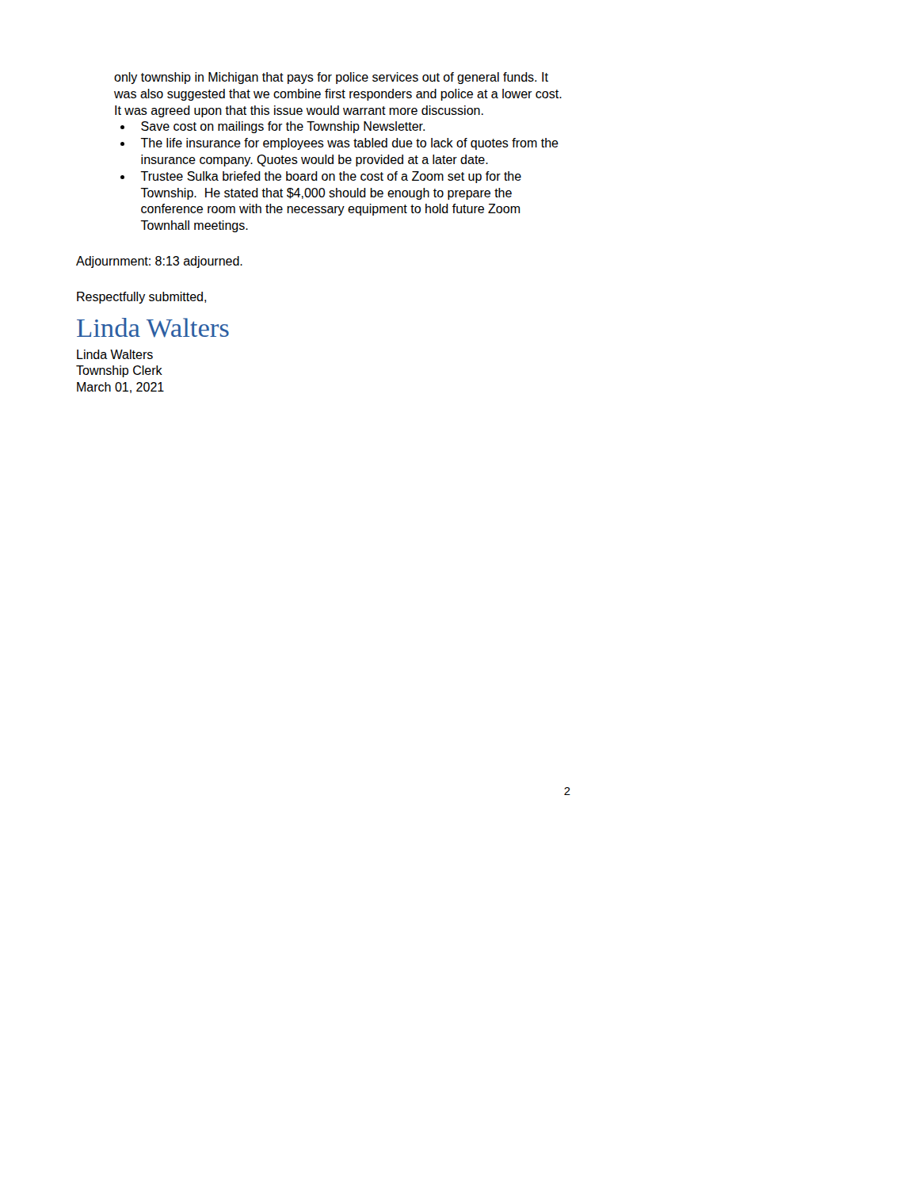only township in Michigan that pays for police services out of general funds. It was also suggested that we combine first responders and police at a lower cost. It was agreed upon that this issue would warrant more discussion.
Save cost on mailings for the Township Newsletter.
The life insurance for employees was tabled due to lack of quotes from the insurance company. Quotes would be provided at a later date.
Trustee Sulka briefed the board on the cost of a Zoom set up for the Township. He stated that $4,000 should be enough to prepare the conference room with the necessary equipment to hold future Zoom Townhall meetings.
Adjournment: 8:13 adjourned.
Respectfully submitted,
Linda Walters
Linda Walters
Township Clerk
March 01, 2021
2